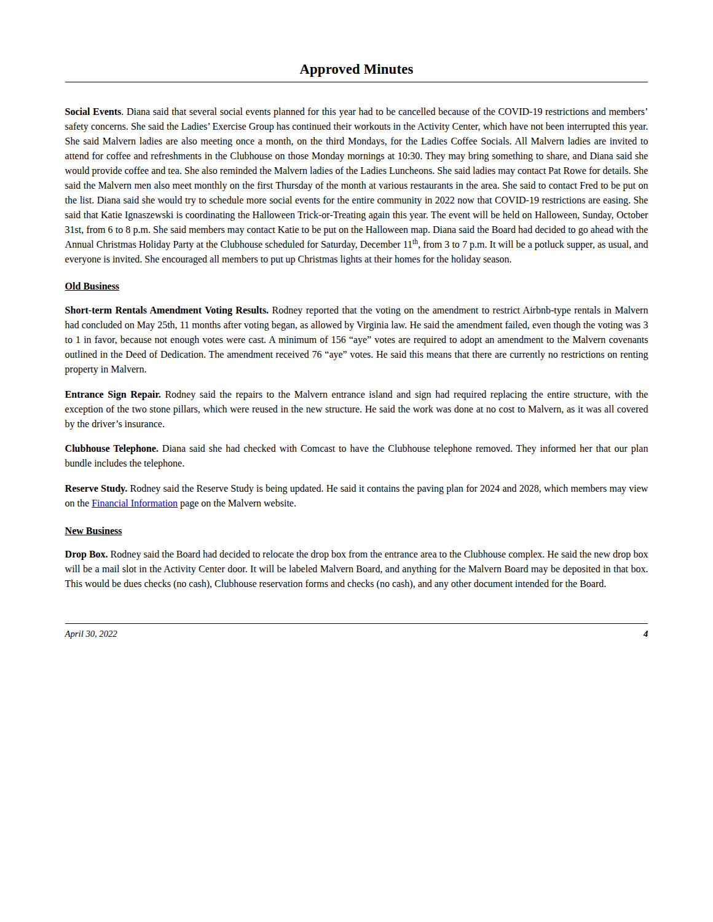Approved Minutes
Social Events. Diana said that several social events planned for this year had to be cancelled because of the COVID-19 restrictions and members’ safety concerns. She said the Ladies’ Exercise Group has continued their workouts in the Activity Center, which have not been interrupted this year. She said Malvern ladies are also meeting once a month, on the third Mondays, for the Ladies Coffee Socials. All Malvern ladies are invited to attend for coffee and refreshments in the Clubhouse on those Monday mornings at 10:30. They may bring something to share, and Diana said she would provide coffee and tea. She also reminded the Malvern ladies of the Ladies Luncheons. She said ladies may contact Pat Rowe for details. She said the Malvern men also meet monthly on the first Thursday of the month at various restaurants in the area. She said to contact Fred to be put on the list. Diana said she would try to schedule more social events for the entire community in 2022 now that COVID-19 restrictions are easing. She said that Katie Ignaszewski is coordinating the Halloween Trick-or-Treating again this year. The event will be held on Halloween, Sunday, October 31st, from 6 to 8 p.m. She said members may contact Katie to be put on the Halloween map. Diana said the Board had decided to go ahead with the Annual Christmas Holiday Party at the Clubhouse scheduled for Saturday, December 11th, from 3 to 7 p.m. It will be a potluck supper, as usual, and everyone is invited. She encouraged all members to put up Christmas lights at their homes for the holiday season.
Old Business
Short-term Rentals Amendment Voting Results. Rodney reported that the voting on the amendment to restrict Airbnb-type rentals in Malvern had concluded on May 25th, 11 months after voting began, as allowed by Virginia law. He said the amendment failed, even though the voting was 3 to 1 in favor, because not enough votes were cast. A minimum of 156 “aye” votes are required to adopt an amendment to the Malvern covenants outlined in the Deed of Dedication. The amendment received 76 “aye” votes. He said this means that there are currently no restrictions on renting property in Malvern.
Entrance Sign Repair. Rodney said the repairs to the Malvern entrance island and sign had required replacing the entire structure, with the exception of the two stone pillars, which were reused in the new structure. He said the work was done at no cost to Malvern, as it was all covered by the driver’s insurance.
Clubhouse Telephone. Diana said she had checked with Comcast to have the Clubhouse telephone removed. They informed her that our plan bundle includes the telephone.
Reserve Study. Rodney said the Reserve Study is being updated. He said it contains the paving plan for 2024 and 2028, which members may view on the Financial Information page on the Malvern website.
New Business
Drop Box. Rodney said the Board had decided to relocate the drop box from the entrance area to the Clubhouse complex. He said the new drop box will be a mail slot in the Activity Center door. It will be labeled Malvern Board, and anything for the Malvern Board may be deposited in that box. This would be dues checks (no cash), Clubhouse reservation forms and checks (no cash), and any other document intended for the Board.
April 30, 2022 4